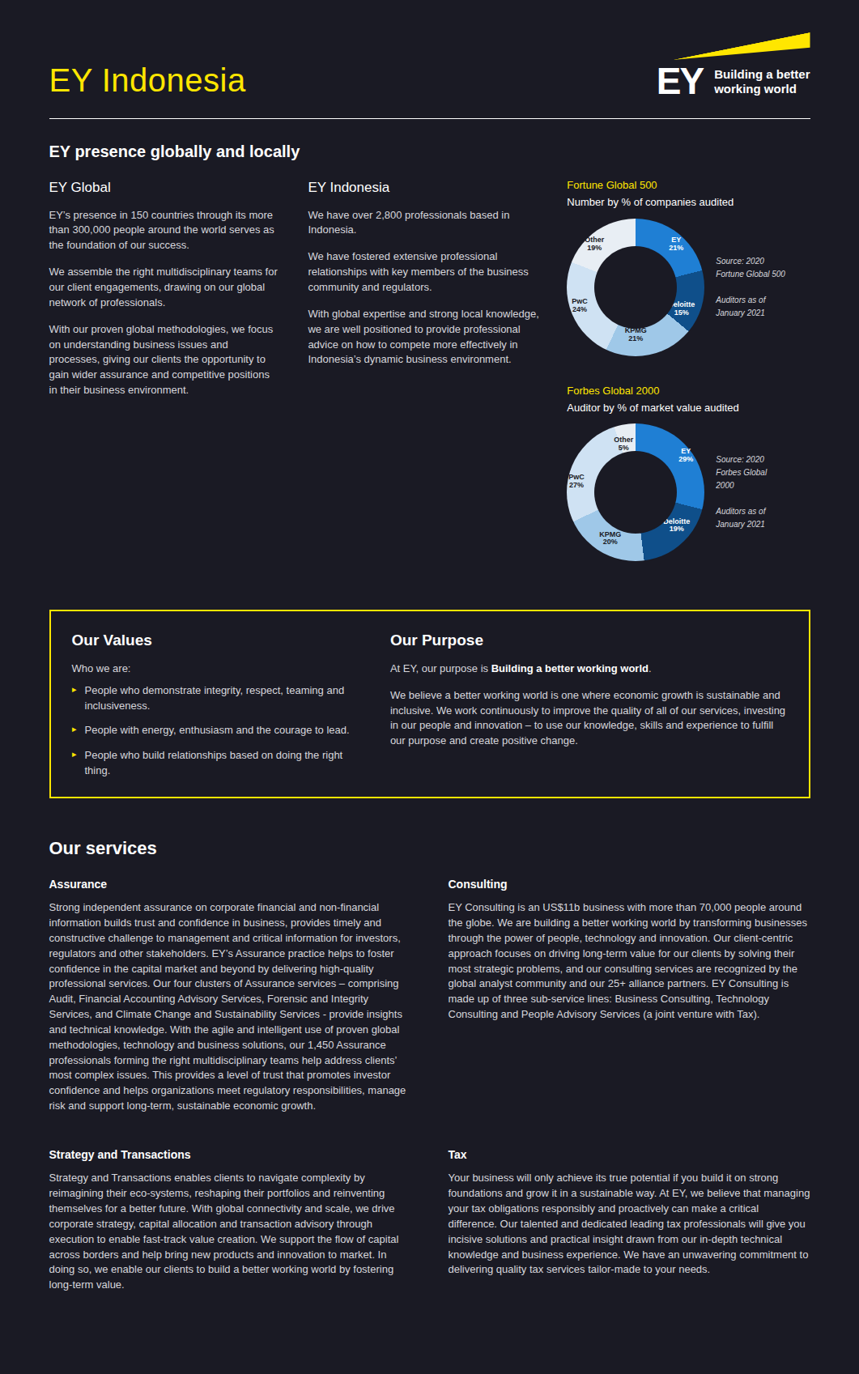EY Indonesia
EY Building a better
working world
EY presence globally and locally
EY Global
EY’s presence in 150 countries through its more than 300,000 people around the world serves as the foundation of our success.
We assemble the right multidisciplinary teams for our client engagements, drawing on our global network of professionals.
With our proven global methodologies, we focus on understanding business issues and processes, giving our clients the opportunity to gain wider assurance and competitive positions in their business environment.
EY Indonesia
We have over 2,800 professionals based in Indonesia.
We have fostered extensive professional relationships with key members of the business community and regulators.
With global expertise and strong local knowledge, we are well positioned to provide professional advice on how to compete more effectively in Indonesia’s dynamic business environment.
Fortune Global 500
Number by % of companies audited
EY
21% Deloitte
15% KPMG
21% PwC
24% Other
19%
Source: 2020
Fortune Global 500
Auditors as of
January 2021
Forbes Global 2000
Auditor by % of market value audited
EY
29% Deloitte
19% KPMG
20% PwC
27% Other
5%
Source: 2020
Forbes Global
2000
Auditors as of
January 2021
Our Values
Who we are:
People who demonstrate integrity, respect, teaming and inclusiveness.
People with energy, enthusiasm and the courage to lead.
People who build relationships based on doing the right thing.
Our Purpose
At EY, our purpose is Building a better working world.
We believe a better working world is one where economic growth is sustainable and inclusive. We work continuously to improve the quality of all of our services, investing in our people and innovation – to use our knowledge, skills and experience to fulfill our purpose and create positive change.
Our services
Assurance
Strong independent assurance on corporate financial and non-financial information builds trust and confidence in business, provides timely and constructive challenge to management and critical information for investors, regulators and other stakeholders. EY’s Assurance practice helps to foster confidence in the capital market and beyond by delivering high-quality professional services. Our four clusters of Assurance services – comprising Audit, Financial Accounting Advisory Services, Forensic and Integrity Services, and Climate Change and Sustainability Services - provide insights and technical knowledge. With the agile and intelligent use of proven global methodologies, technology and business solutions, our 1,450 Assurance professionals forming the right multidisciplinary teams help address clients’ most complex issues. This provides a level of trust that promotes investor confidence and helps organizations meet regulatory responsibilities, manage risk and support long-term, sustainable economic growth.
Consulting
EY Consulting is an US$11b business with more than 70,000 people around the globe. We are building a better working world by transforming businesses through the power of people, technology and innovation. Our client-centric approach focuses on driving long-term value for our clients by solving their most strategic problems, and our consulting services are recognized by the global analyst community and our 25+ alliance partners. EY Consulting is made up of three sub-service lines: Business Consulting, Technology Consulting and People Advisory Services (a joint venture with Tax).
Strategy and Transactions
Strategy and Transactions enables clients to navigate complexity by reimagining their eco-systems, reshaping their portfolios and reinventing themselves for a better future. With global connectivity and scale, we drive corporate strategy, capital allocation and transaction advisory through execution to enable fast-track value creation. We support the flow of capital across borders and help bring new products and innovation to market. In doing so, we enable our clients to build a better working world by fostering long-term value.
Tax
Your business will only achieve its true potential if you build it on strong foundations and grow it in a sustainable way. At EY, we believe that managing your tax obligations responsibly and proactively can make a critical difference. Our talented and dedicated leading tax professionals will give you incisive solutions and practical insight drawn from our in-depth technical knowledge and business experience. We have an unwavering commitment to delivering quality tax services tailor-made to your needs.